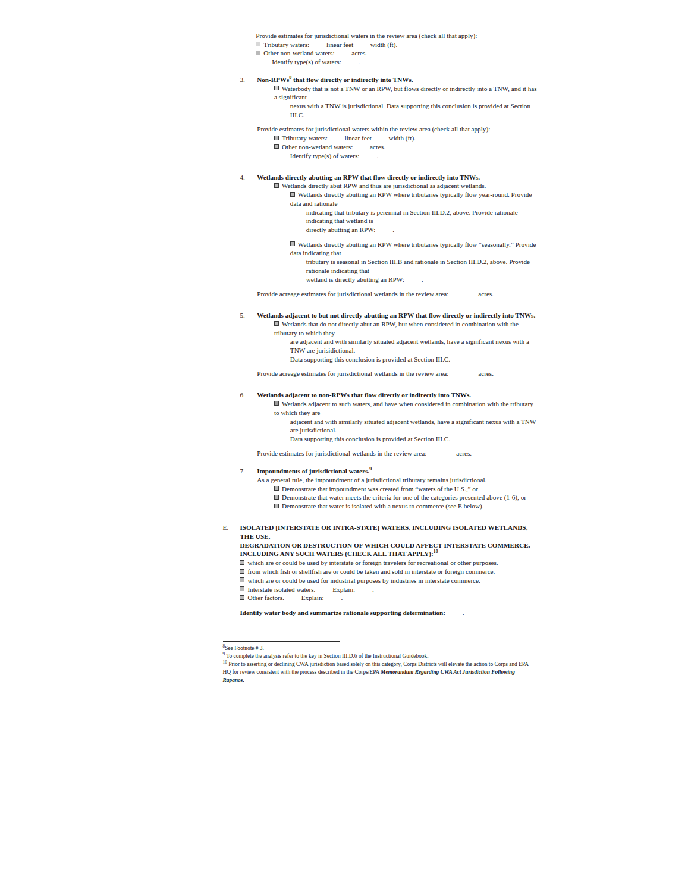Provide estimates for jurisdictional waters in the review area (check all that apply):
Tributary waters: linear feet width (ft).
Other non-wetland waters: acres.
Identify type(s) of waters: .
3.
Non-RPWs8 that flow directly or indirectly into TNWs.
Waterbody that is not a TNW or an RPW, but flows directly or indirectly into a TNW, and it has a significant
nexus with a TNW is jurisdictional. Data supporting this conclusion is provided at Section III.C.
Provide estimates for jurisdictional waters within the review area (check all that apply):
Tributary waters: linear feet width (ft).
Other non-wetland waters: acres.
Identify type(s) of waters: .
4.
Wetlands directly abutting an RPW that flow directly or indirectly into TNWs.
Wetlands directly abut RPW and thus are jurisdictional as adjacent wetlands.
Wetlands directly abutting an RPW where tributaries typically flow year-round. Provide data and rationale
indicating that tributary is perennial in Section III.D.2, above. Provide rationale indicating that wetland is
directly abutting an RPW: .
Wetlands directly abutting an RPW where tributaries typically flow “seasonally.” Provide data indicating that
tributary is seasonal in Section III.B and rationale in Section III.D.2, above. Provide rationale indicating that
wetland is directly abutting an RPW: .
Provide acreage estimates for jurisdictional wetlands in the review area: acres.
5.
Wetlands adjacent to but not directly abutting an RPW that flow directly or indirectly into TNWs.
Wetlands that do not directly abut an RPW, but when considered in combination with the tributary to which they
are adjacent and with similarly situated adjacent wetlands, have a significant nexus with a TNW are jurisidictional.
Data supporting this conclusion is provided at Section III.C.
Provide acreage estimates for jurisdictional wetlands in the review area: acres.
6.
Wetlands adjacent to non-RPWs that flow directly or indirectly into TNWs.
Wetlands adjacent to such waters, and have when considered in combination with the tributary to which they are
adjacent and with similarly situated adjacent wetlands, have a significant nexus with a TNW are jurisdictional.
Data supporting this conclusion is provided at Section III.C.
Provide estimates for jurisdictional wetlands in the review area: acres.
7.
Impoundments of jurisdictional waters.9
As a general rule, the impoundment of a jurisdictional tributary remains jurisdictional.
Demonstrate that impoundment was created from “waters of the U.S.,” or
Demonstrate that water meets the criteria for one of the categories presented above (1-6), or
Demonstrate that water is isolated with a nexus to commerce (see E below).
E.
ISOLATED [INTERSTATE OR INTRA-STATE] WATERS, INCLUDING ISOLATED WETLANDS, THE USE,
DEGRADATION OR DESTRUCTION OF WHICH COULD AFFECT INTERSTATE COMMERCE,
INCLUDING ANY SUCH WATERS (CHECK ALL THAT APPLY):10
which are or could be used by interstate or foreign travelers for recreational or other purposes.
from which fish or shellfish are or could be taken and sold in interstate or foreign commerce.
which are or could be used for industrial purposes by industries in interstate commerce.
Interstate isolated waters. Explain: .
Other factors. Explain: .
Identify water body and summarize rationale supporting determination: .
8 See Footnote # 3.
9 To complete the analysis refer to the key in Section III.D.6 of the Instructional Guidebook.
10 Prior to asserting or declining CWA jurisdiction based solely on this category, Corps Districts will elevate the action to Corps and EPA
HQ for review consistent with the process described in the Corps/EPA Memorandum Regarding CWA Act Jurisdiction Following
Rapanos.